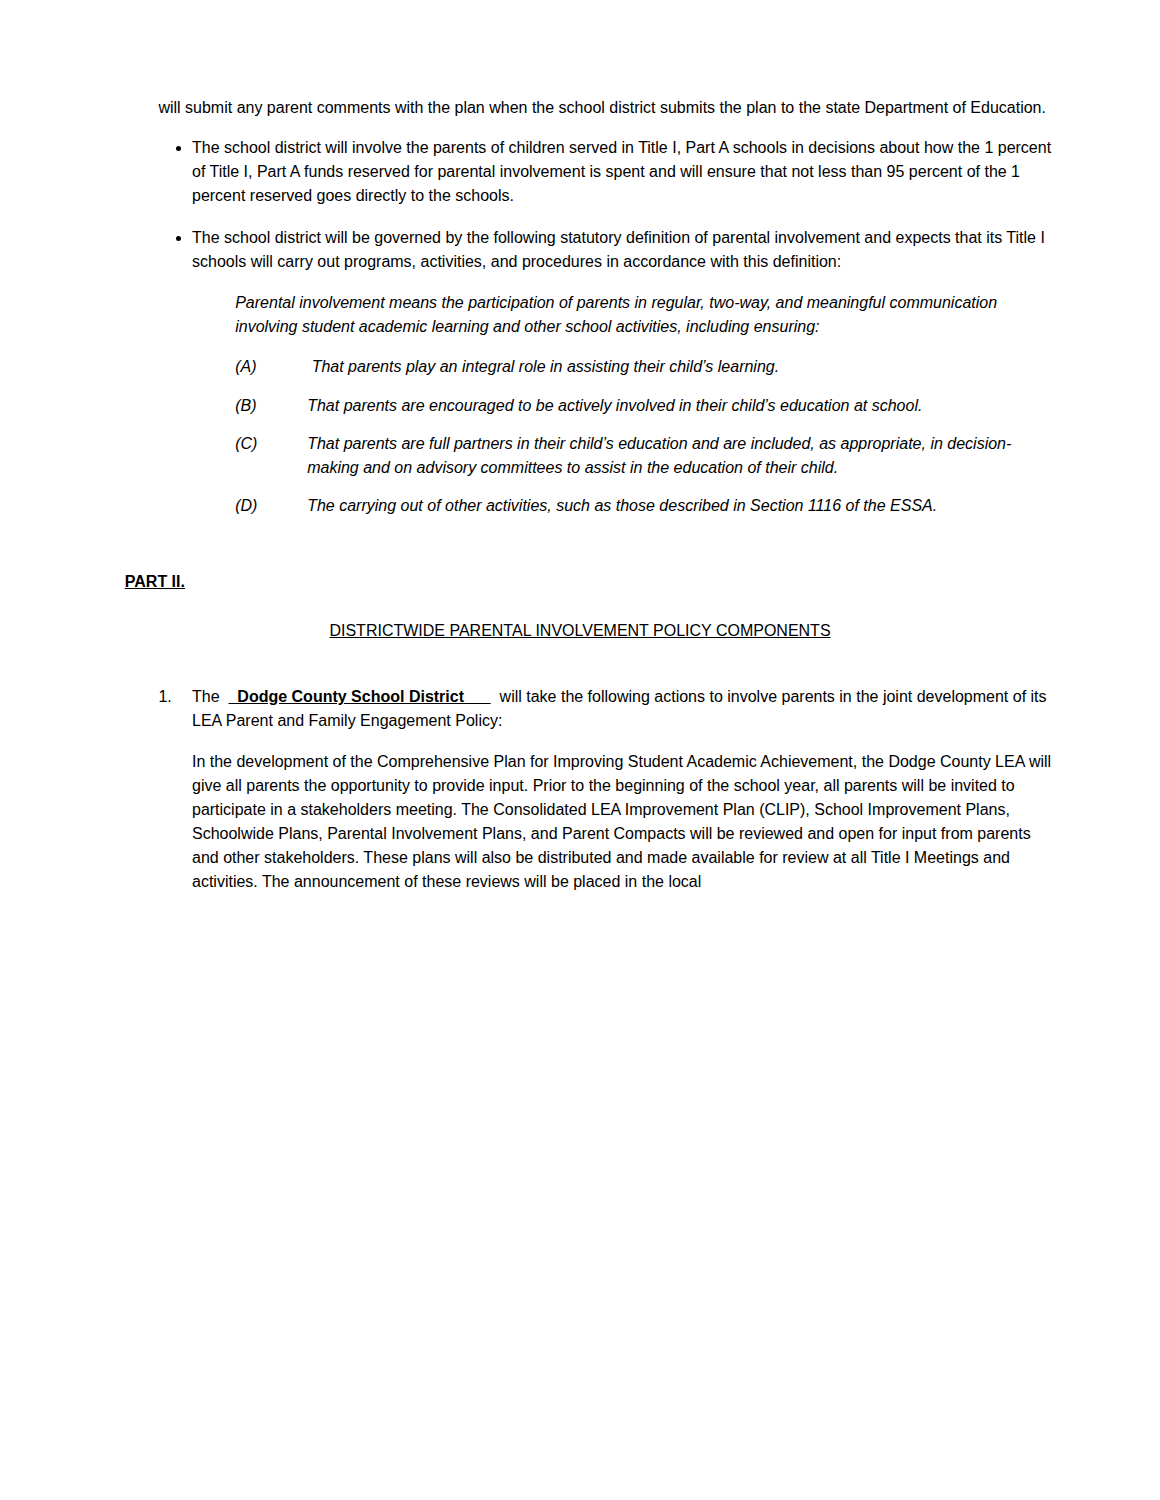will submit any parent comments with the plan when the school district submits the plan to the state Department of Education.
The school district will involve the parents of children served in Title I, Part A schools in decisions about how the 1 percent of Title I, Part A funds reserved for parental involvement is spent and will ensure that not less than 95 percent of the 1 percent reserved goes directly to the schools.
The school district will be governed by the following statutory definition of parental involvement and expects that its Title I schools will carry out programs, activities, and procedures in accordance with this definition:
Parental involvement means the participation of parents in regular, two-way, and meaningful communication involving student academic learning and other school activities, including ensuring:
(A) That parents play an integral role in assisting their child’s learning.
(B) That parents are encouraged to be actively involved in their child’s education at school.
(C) That parents are full partners in their child’s education and are included, as appropriate, in decision-making and on advisory committees to assist in the education of their child.
(D) The carrying out of other activities, such as those described in Section 1116 of the ESSA.
PART II.
DISTRICTWIDE PARENTAL INVOLVEMENT POLICY COMPONENTS
1. The Dodge County School District will take the following actions to involve parents in the joint development of its LEA Parent and Family Engagement Policy:
In the development of the Comprehensive Plan for Improving Student Academic Achievement, the Dodge County LEA will give all parents the opportunity to provide input. Prior to the beginning of the school year, all parents will be invited to participate in a stakeholders meeting. The Consolidated LEA Improvement Plan (CLIP), School Improvement Plans, Schoolwide Plans, Parental Involvement Plans, and Parent Compacts will be reviewed and open for input from parents and other stakeholders. These plans will also be distributed and made available for review at all Title I Meetings and activities. The announcement of these reviews will be placed in the local